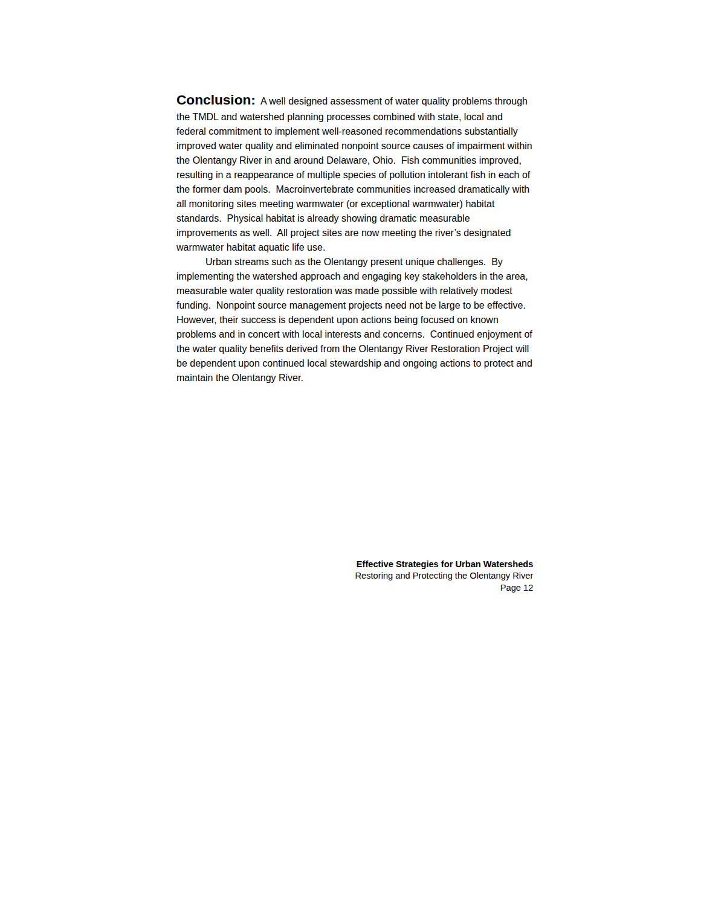Conclusion:
A well designed assessment of water quality problems through the TMDL and watershed planning processes combined with state, local and federal commitment to implement well-reasoned recommendations substantially improved water quality and eliminated nonpoint source causes of impairment within the Olentangy River in and around Delaware, Ohio. Fish communities improved, resulting in a reappearance of multiple species of pollution intolerant fish in each of the former dam pools. Macroinvertebrate communities increased dramatically with all monitoring sites meeting warmwater (or exceptional warmwater) habitat standards. Physical habitat is already showing dramatic measurable improvements as well. All project sites are now meeting the river’s designated warmwater habitat aquatic life use.
Urban streams such as the Olentangy present unique challenges. By implementing the watershed approach and engaging key stakeholders in the area, measurable water quality restoration was made possible with relatively modest funding. Nonpoint source management projects need not be large to be effective. However, their success is dependent upon actions being focused on known problems and in concert with local interests and concerns. Continued enjoyment of the water quality benefits derived from the Olentangy River Restoration Project will be dependent upon continued local stewardship and ongoing actions to protect and maintain the Olentangy River.
Effective Strategies for Urban Watersheds
Restoring and Protecting the Olentangy River
Page 12